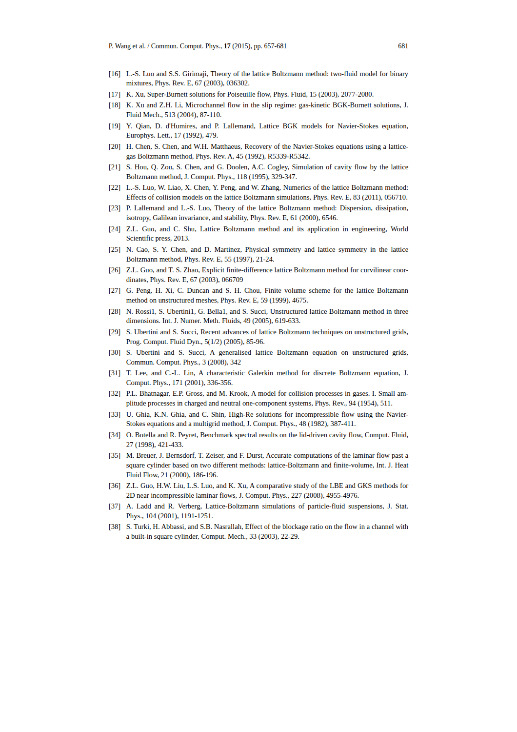P. Wang et al. / Commun. Comput. Phys., 17 (2015), pp. 657-681 681
[16] L.-S. Luo and S.S. Girimaji, Theory of the lattice Boltzmann method: two-fluid model for binary mixtures, Phys. Rev. E, 67 (2003), 036302.
[17] K. Xu, Super-Burnett solutions for Poiseuille flow, Phys. Fluid, 15 (2003), 2077-2080.
[18] K. Xu and Z.H. Li, Microchannel flow in the slip regime: gas-kinetic BGK-Burnett solutions, J. Fluid Mech., 513 (2004), 87-110.
[19] Y. Qian, D. d'Humires, and P. Lallemand, Lattice BGK models for Navier-Stokes equation, Europhys. Lett., 17 (1992), 479.
[20] H. Chen, S. Chen, and W.H. Matthaeus, Recovery of the Navier-Stokes equations using a lattice-gas Boltzmann method, Phys. Rev. A, 45 (1992), R5339-R5342.
[21] S. Hou, Q. Zou, S. Chen, and G. Doolen, A.C. Cogley, Simulation of cavity flow by the lattice Boltzmann method, J. Comput. Phys., 118 (1995), 329-347.
[22] L.-S. Luo, W. Liao, X. Chen, Y. Peng, and W. Zhang, Numerics of the lattice Boltzmann method: Effects of collision models on the lattice Boltzmann simulations, Phys. Rev. E, 83 (2011), 056710.
[23] P. Lallemand and L.-S. Luo, Theory of the lattice Boltzmann method: Dispersion, dissipation, isotropy, Galilean invariance, and stability, Phys. Rev. E, 61 (2000), 6546.
[24] Z.L. Guo, and C. Shu, Lattice Boltzmann method and its application in engineering, World Scientific press, 2013.
[25] N. Cao, S. Y. Chen, and D. Martinez, Physical symmetry and lattice symmetry in the lattice Boltzmann method, Phys. Rev. E, 55 (1997), 21-24.
[26] Z.L. Guo, and T. S. Zhao, Explicit finite-difference lattice Boltzmann method for curvilinear coordinates, Phys. Rev. E, 67 (2003), 066709
[27] G. Peng, H. Xi, C. Duncan and S. H. Chou, Finite volume scheme for the lattice Boltzmann method on unstructured meshes, Phys. Rev. E, 59 (1999), 4675.
[28] N. Rossi1, S. Ubertini1, G. Bella1, and S. Succi, Unstructured lattice Boltzmann method in three dimensions. Int. J. Numer. Meth. Fluids, 49 (2005), 619-633.
[29] S. Ubertini and S. Succi, Recent advances of lattice Boltzmann techniques on unstructured grids, Prog. Comput. Fluid Dyn., 5(1/2) (2005), 85-96.
[30] S. Ubertini and S. Succi, A generalised lattice Boltzmann equation on unstructured grids, Commun. Comput. Phys., 3 (2008), 342
[31] T. Lee, and C.-L. Lin, A characteristic Galerkin method for discrete Boltzmann equation, J. Comput. Phys., 171 (2001), 336-356.
[32] P.L. Bhatnagar, E.P. Gross, and M. Krook, A model for collision processes in gases. I. Small amplitude processes in charged and neutral one-component systems, Phys. Rev., 94 (1954), 511.
[33] U. Ghia, K.N. Ghia, and C. Shin, High-Re solutions for incompressible flow using the Navier-Stokes equations and a multigrid method, J. Comput. Phys., 48 (1982), 387-411.
[34] O. Botella and R. Peyret, Benchmark spectral results on the lid-driven cavity flow, Comput. Fluid, 27 (1998), 421-433.
[35] M. Breuer, J. Bernsdorf, T. Zeiser, and F. Durst, Accurate computations of the laminar flow past a square cylinder based on two different methods: lattice-Boltzmann and finite-volume, Int. J. Heat Fluid Flow, 21 (2000), 186-196.
[36] Z.L. Guo, H.W. Liu, L.S. Luo, and K. Xu, A comparative study of the LBE and GKS methods for 2D near incompressible laminar flows, J. Comput. Phys., 227 (2008), 4955-4976.
[37] A. Ladd and R. Verberg, Lattice-Boltzmann simulations of particle-fluid suspensions, J. Stat. Phys., 104 (2001), 1191-1251.
[38] S. Turki, H. Abbassi, and S.B. Nasrallah, Effect of the blockage ratio on the flow in a channel with a built-in square cylinder, Comput. Mech., 33 (2003), 22-29.